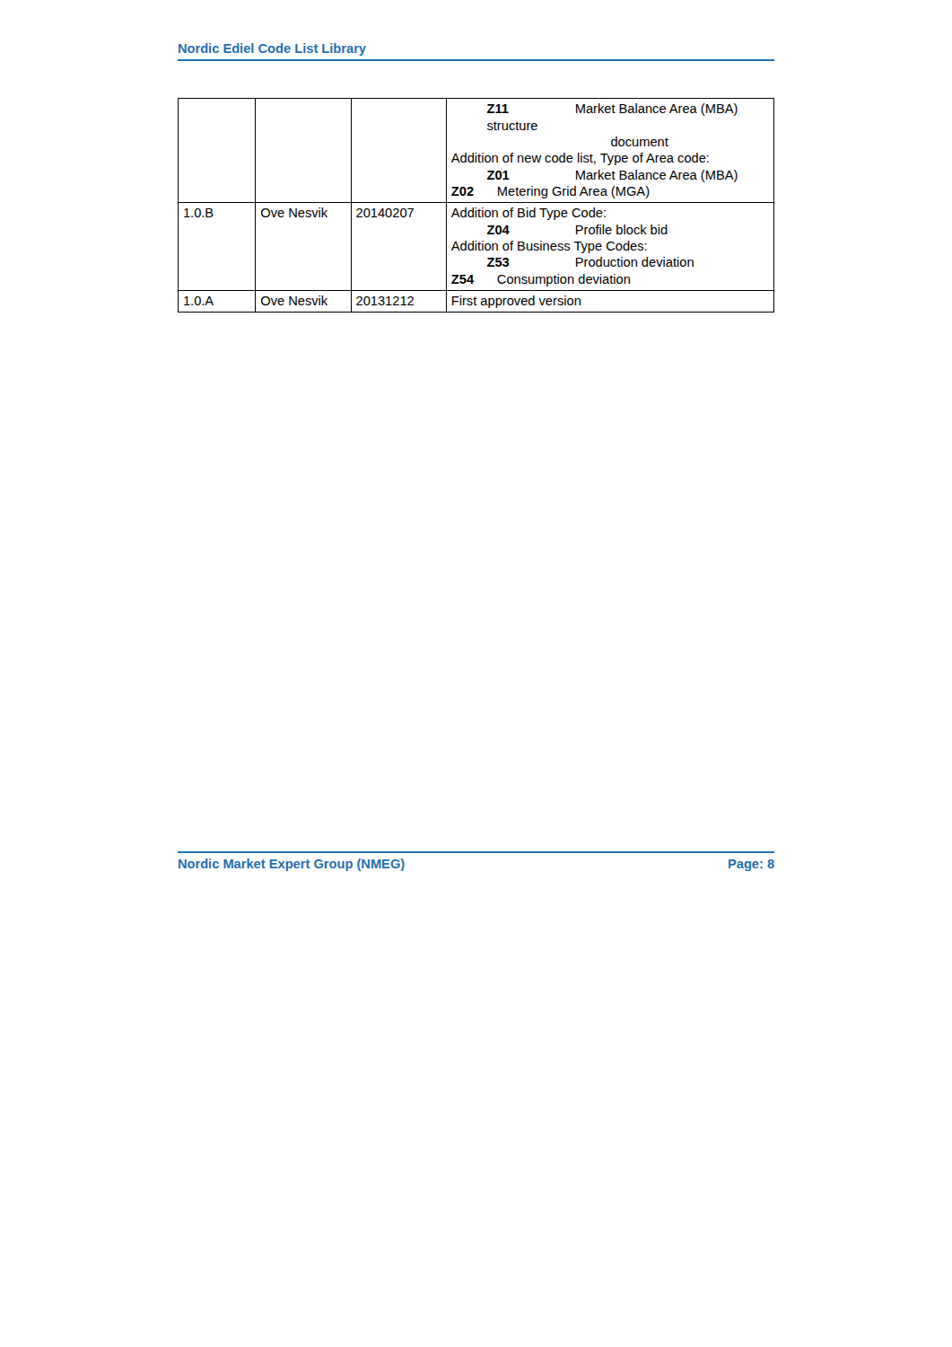Nordic Ediel Code List Library
| | | | Z11 Market Balance Area (MBA) structure document Addition of new code list, Type of Area code: Z01 Market Balance Area (MBA) Z02 Metering Grid Area (MGA) |
| 1.0.B | Ove Nesvik | 20140207 | Addition of Bid Type Code: Z04 Profile block bid Addition of Business Type Codes: Z53 Production deviation Z54 Consumption deviation |
| 1.0.A | Ove Nesvik | 20131212 | First approved version |
Nordic Market Expert Group (NMEG) Page: 8